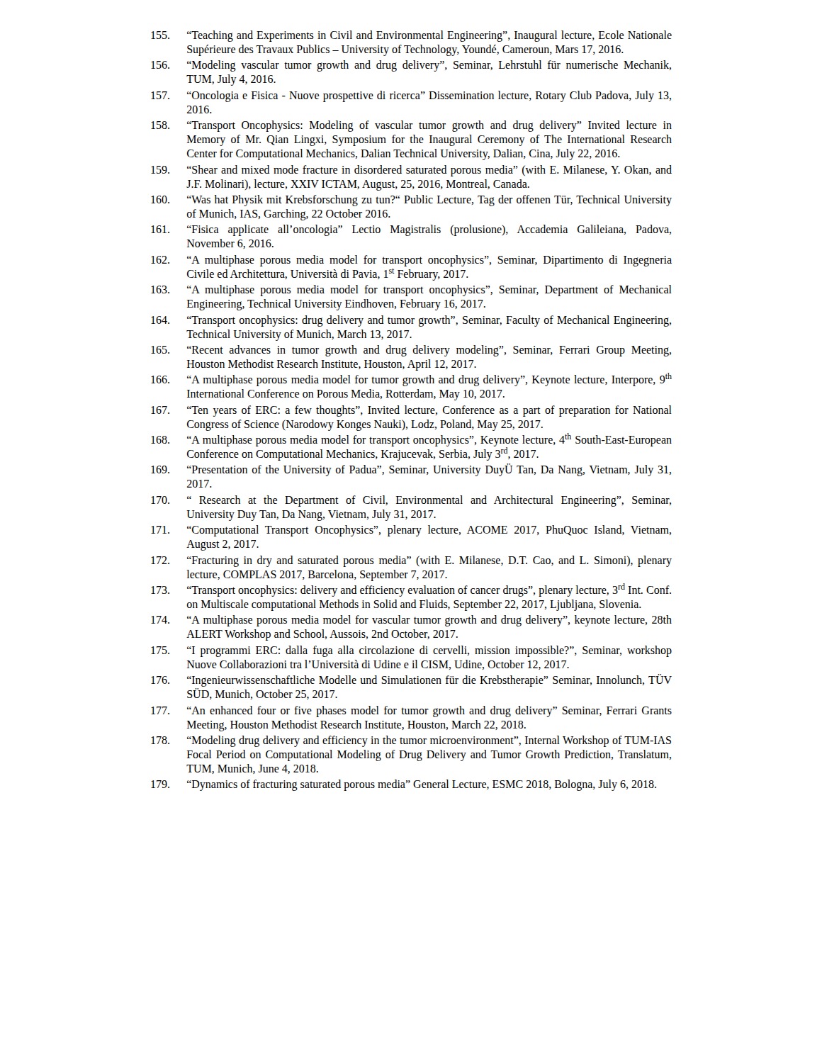“Teaching and Experiments in Civil and Environmental Engineering”, Inaugural lecture, Ecole Nationale Supérieure des Travaux Publics – University of Technology, Youndé, Cameroun, Mars 17, 2016.
“Modeling vascular tumor growth and drug delivery”, Seminar, Lehrstuhl für numerische Mechanik, TUM, July 4, 2016.
“Oncologia e Fisica - Nuove prospettive di ricerca” Dissemination lecture, Rotary Club Padova, July 13, 2016.
“Transport Oncophysics: Modeling of vascular tumor growth and drug delivery” Invited lecture in Memory of Mr. Qian Lingxi, Symposium for the Inaugural Ceremony of The International Research Center for Computational Mechanics, Dalian Technical University, Dalian, Cina, July 22, 2016.
“Shear and mixed mode fracture in disordered saturated porous media” (with E. Milanese, Y. Okan, and J.F. Molinari), lecture, XXIV ICTAM, August, 25, 2016, Montreal, Canada.
“Was hat Physik mit Krebsforschung zu tun?“ Public Lecture, Tag der offenen Tür, Technical University of Munich, IAS, Garching, 22 October 2016.
“Fisica applicate all’oncologia” Lectio Magistralis (prolusione), Accademia Galileiana, Padova, November 6, 2016.
“A multiphase porous media model for transport oncophysics”, Seminar, Dipartimento di Ingegneria Civile ed Architettura, Università di Pavia, 1st February, 2017.
“A multiphase porous media model for transport oncophysics”, Seminar, Department of Mechanical Engineering, Technical University Eindhoven, February 16, 2017.
“Transport oncophysics: drug delivery and tumor growth”, Seminar, Faculty of Mechanical Engineering, Technical University of Munich, March 13, 2017.
“Recent advances in tumor growth and drug delivery modeling”, Seminar, Ferrari Group Meeting, Houston Methodist Research Institute, Houston, April 12, 2017.
“A multiphase porous media model for tumor growth and drug delivery”, Keynote lecture, Interpore, 9th International Conference on Porous Media, Rotterdam, May 10, 2017.
“Ten years of ERC: a few thoughts”, Invited lecture, Conference as a part of preparation for National Congress of Science (Narodowy Konges Nauki), Lodz, Poland, May 25, 2017.
“A multiphase porous media model for transport oncophysics”, Keynote lecture, 4th South-East-European Conference on Computational Mechanics, Krajucevak, Serbia, July 3rd, 2017.
“Presentation of the University of Padua”, Seminar, University DuyÜ Tan, Da Nang, Vietnam, July 31, 2017.
“ Research at the Department of Civil, Environmental and Architectural Engineering”, Seminar, University Duy Tan, Da Nang, Vietnam, July 31, 2017.
“Computational Transport Oncophysics”, plenary lecture, ACOME 2017, PhuQuoc Island, Vietnam, August 2, 2017.
“Fracturing in dry and saturated porous media” (with E. Milanese, D.T. Cao, and L. Simoni), plenary lecture, COMPLAS 2017, Barcelona, September 7, 2017.
“Transport oncophysics: delivery and efficiency evaluation of cancer drugs”, plenary lecture, 3rd Int. Conf. on Multiscale computational Methods in Solid and Fluids, September 22, 2017, Ljubljana, Slovenia.
“A multiphase porous media model for vascular tumor growth and drug delivery”, keynote lecture, 28th ALERT Workshop and School, Aussois, 2nd October, 2017.
“I programmi ERC: dalla fuga alla circolazione di cervelli, mission impossible?”, Seminar, workshop Nuove Collaborazioni tra l’Università di Udine e il CISM, Udine, October 12, 2017.
“Ingenieurwissenschaftliche Modelle und Simulationen für die Krebstherapie” Seminar, Innolunch, TÜV SÜD, Munich, October 25, 2017.
“An enhanced four or five phases model for tumor growth and drug delivery” Seminar, Ferrari Grants Meeting, Houston Methodist Research Institute, Houston, March 22, 2018.
“Modeling drug delivery and efficiency in the tumor microenvironment”, Internal Workshop of TUM-IAS Focal Period on Computational Modeling of Drug Delivery and Tumor Growth Prediction, Translatum, TUM, Munich, June 4, 2018.
“Dynamics of fracturing saturated porous media” General Lecture, ESMC 2018, Bologna, July 6, 2018.